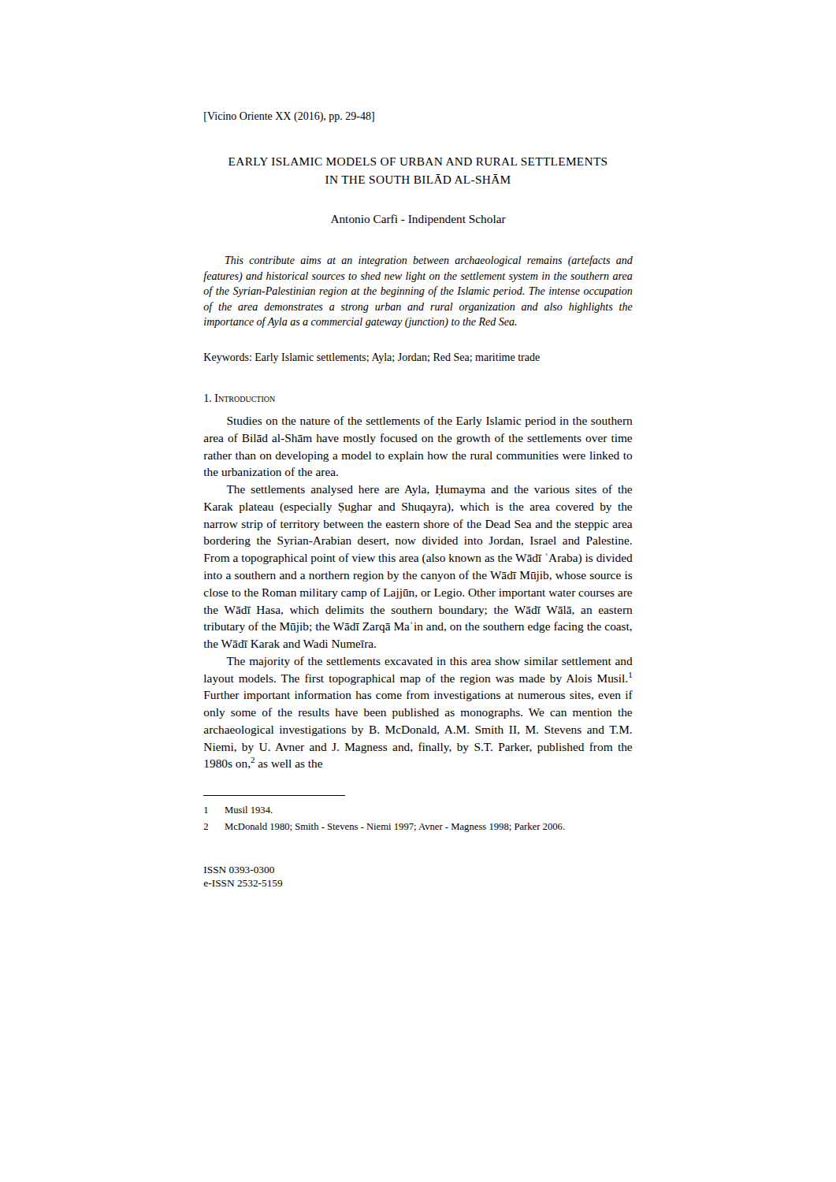[Vicino Oriente XX (2016), pp. 29-48]
Early Islamic Models of Urban and Rural Settlements
in the South Bilād al-Shām
Antonio Carfì - Indipendent Scholar
This contribute aims at an integration between archaeological remains (artefacts and features) and historical sources to shed new light on the settlement system in the southern area of the Syrian-Palestinian region at the beginning of the Islamic period. The intense occupation of the area demonstrates a strong urban and rural organization and also highlights the importance of Ayla as a commercial gateway (junction) to the Red Sea.
Keywords: Early Islamic settlements; Ayla; Jordan; Red Sea; maritime trade
1. Introduction
Studies on the nature of the settlements of the Early Islamic period in the southern area of Bilād al-Shām have mostly focused on the growth of the settlements over time rather than on developing a model to explain how the rural communities were linked to the urbanization of the area.
The settlements analysed here are Ayla, Ḥumayma and the various sites of the Karak plateau (especially Ṣughar and Shuqayra), which is the area covered by the narrow strip of territory between the eastern shore of the Dead Sea and the steppic area bordering the Syrian-Arabian desert, now divided into Jordan, Israel and Palestine. From a topographical point of view this area (also known as the Wādī ʿAraba) is divided into a southern and a northern region by the canyon of the Wādī Mūjib, whose source is close to the Roman military camp of Lajjūn, or Legio. Other important water courses are the Wādī Hasa, which delimits the southern boundary; the Wādī Wālā, an eastern tributary of the Mūjib; the Wādī Zarqā Maʿin and, on the southern edge facing the coast, the Wādī Karak and Wadi Numeīra.
The majority of the settlements excavated in this area show similar settlement and layout models. The first topographical map of the region was made by Alois Musil.1 Further important information has come from investigations at numerous sites, even if only some of the results have been published as monographs. We can mention the archaeological investigations by B. McDonald, A.M. Smith II, M. Stevens and T.M. Niemi, by U. Avner and J. Magness and, finally, by S.T. Parker, published from the 1980s on,2 as well as the
1 Musil 1934.
2 McDonald 1980; Smith - Stevens - Niemi 1997; Avner - Magness 1998; Parker 2006.
ISSN 0393-0300
e-ISSN 2532-5159